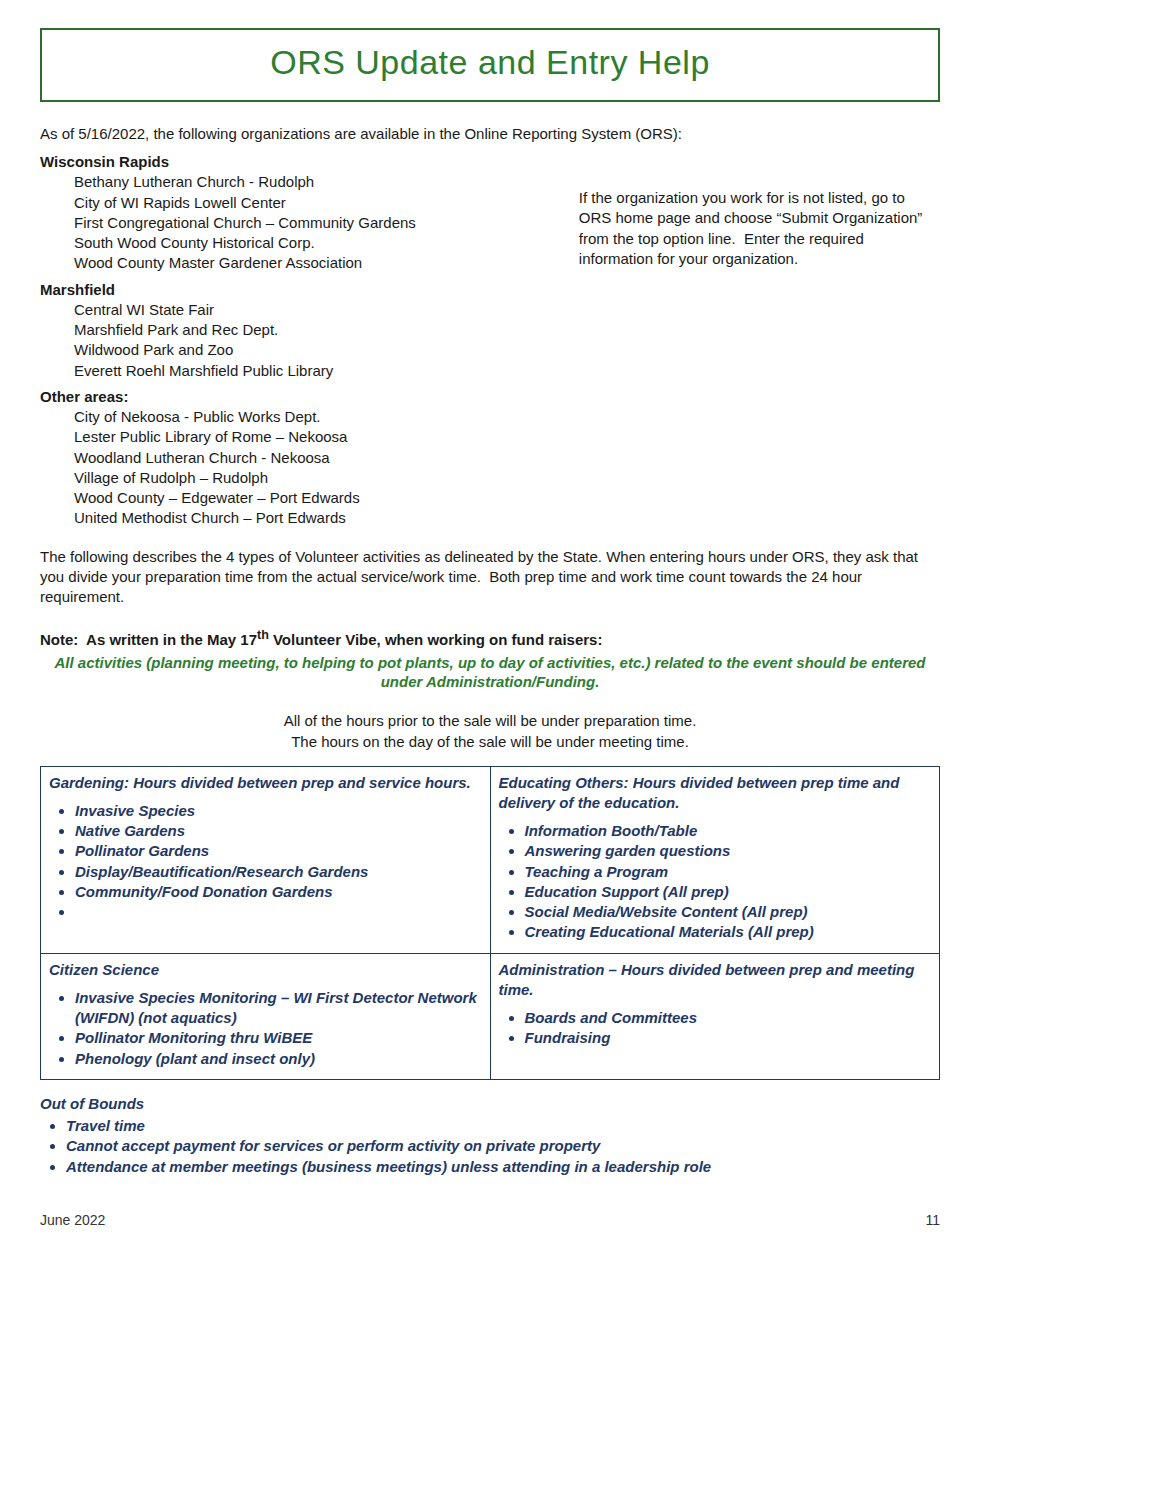ORS Update and Entry Help
As of 5/16/2022, the following organizations are available in the Online Reporting System (ORS):
Wisconsin Rapids
Bethany Lutheran Church - Rudolph
City of WI Rapids Lowell Center
First Congregational Church – Community Gardens
South Wood County Historical Corp.
Wood County Master Gardener Association
Marshfield
Central WI State Fair
Marshfield Park and Rec Dept.
Wildwood Park and Zoo
Everett Roehl Marshfield Public Library
Other areas:
City of Nekoosa - Public Works Dept.
Lester Public Library of Rome – Nekoosa
Woodland Lutheran Church - Nekoosa
Village of Rudolph – Rudolph
Wood County – Edgewater – Port Edwards
United Methodist Church – Port Edwards
If the organization you work for is not listed, go to ORS home page and choose “Submit Organization” from the top option line. Enter the required information for your organization.
The following describes the 4 types of Volunteer activities as delineated by the State. When entering hours under ORS, they ask that you divide your preparation time from the actual service/work time. Both prep time and work time count towards the 24 hour requirement.
Note: As written in the May 17th Volunteer Vibe, when working on fund raisers:
All activities (planning meeting, to helping to pot plants, up to day of activities, etc.) related to the event should be entered under Administration/Funding.
All of the hours prior to the sale will be under preparation time.
The hours on the day of the sale will be under meeting time.
| Gardening: Hours divided between prep and service hours. Invasive Species Native Gardens Pollinator Gardens Display/Beautification/Research Gardens Community/Food Donation Gardens | Educating Others: Hours divided between prep time and delivery of the education. Information Booth/Table Answering garden questions Teaching a Program Education Support (All prep) Social Media/Website Content (All prep) Creating Educational Materials (All prep) |
| Citizen Science Invasive Species Monitoring – WI First Detector Network (WIFDN) (not aquatics) Pollinator Monitoring thru WiBEE Phenology (plant and insect only) | Administration – Hours divided between prep and meeting time. Boards and Committees Fundraising |
Out of Bounds
Travel time
Cannot accept payment for services or perform activity on private property
Attendance at member meetings (business meetings) unless attending in a leadership role
June 2022 11